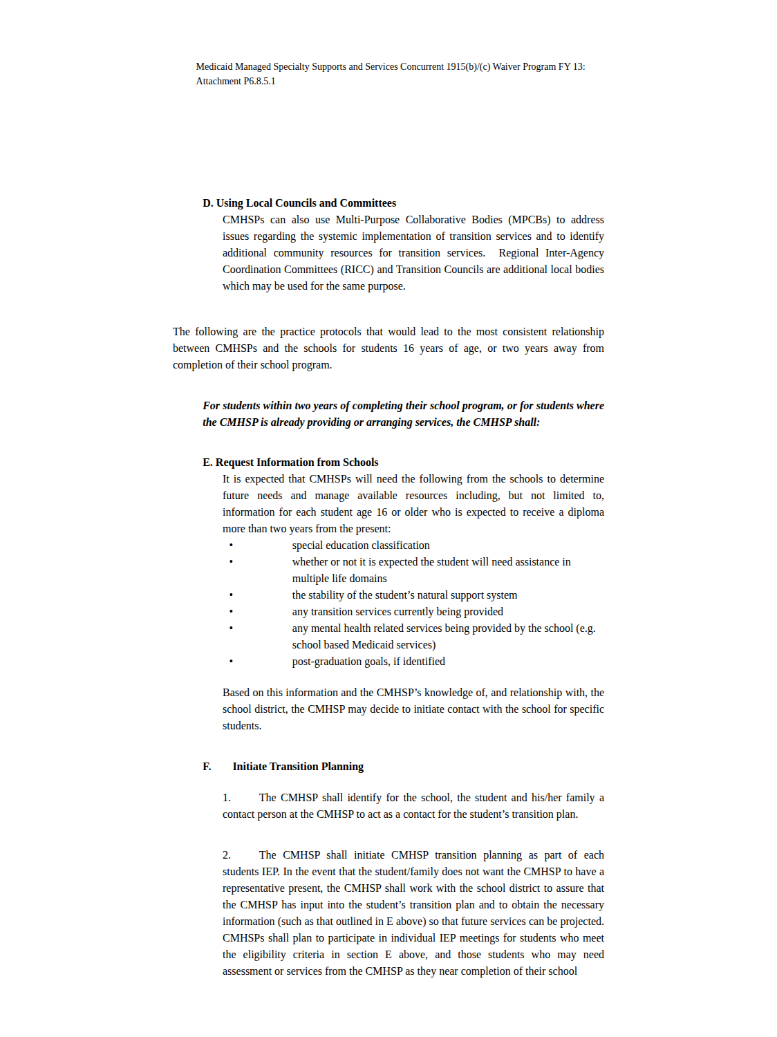Medicaid Managed Specialty Supports and Services Concurrent 1915(b)/(c) Waiver Program FY 13: Attachment P6.8.5.1
D. Using Local Councils and Committees
CMHSPs can also use Multi-Purpose Collaborative Bodies (MPCBs) to address issues regarding the systemic implementation of transition services and to identify additional community resources for transition services. Regional Inter-Agency Coordination Committees (RICC) and Transition Councils are additional local bodies which may be used for the same purpose.
The following are the practice protocols that would lead to the most consistent relationship between CMHSPs and the schools for students 16 years of age, or two years away from completion of their school program.
For students within two years of completing their school program, or for students where the CMHSP is already providing or arranging services, the CMHSP shall:
E. Request Information from Schools
It is expected that CMHSPs will need the following from the schools to determine future needs and manage available resources including, but not limited to, information for each student age 16 or older who is expected to receive a diploma more than two years from the present:
•special education classification
•whether or not it is expected the student will need assistance in multiple life domains
•the stability of the student’s natural support system
•any transition services currently being provided
•any mental health related services being provided by the school (e.g. school based Medicaid services)
•post-graduation goals, if identified
Based on this information and the CMHSP’s knowledge of, and relationship with, the school district, the CMHSP may decide to initiate contact with the school for specific students.
F. Initiate Transition Planning
1. The CMHSP shall identify for the school, the student and his/her family a contact person at the CMHSP to act as a contact for the student’s transition plan.
2. The CMHSP shall initiate CMHSP transition planning as part of each students IEP. In the event that the student/family does not want the CMHSP to have a representative present, the CMHSP shall work with the school district to assure that the CMHSP has input into the student’s transition plan and to obtain the necessary information (such as that outlined in E above) so that future services can be projected. CMHSPs shall plan to participate in individual IEP meetings for students who meet the eligibility criteria in section E above, and those students who may need assessment or services from the CMHSP as they near completion of their school